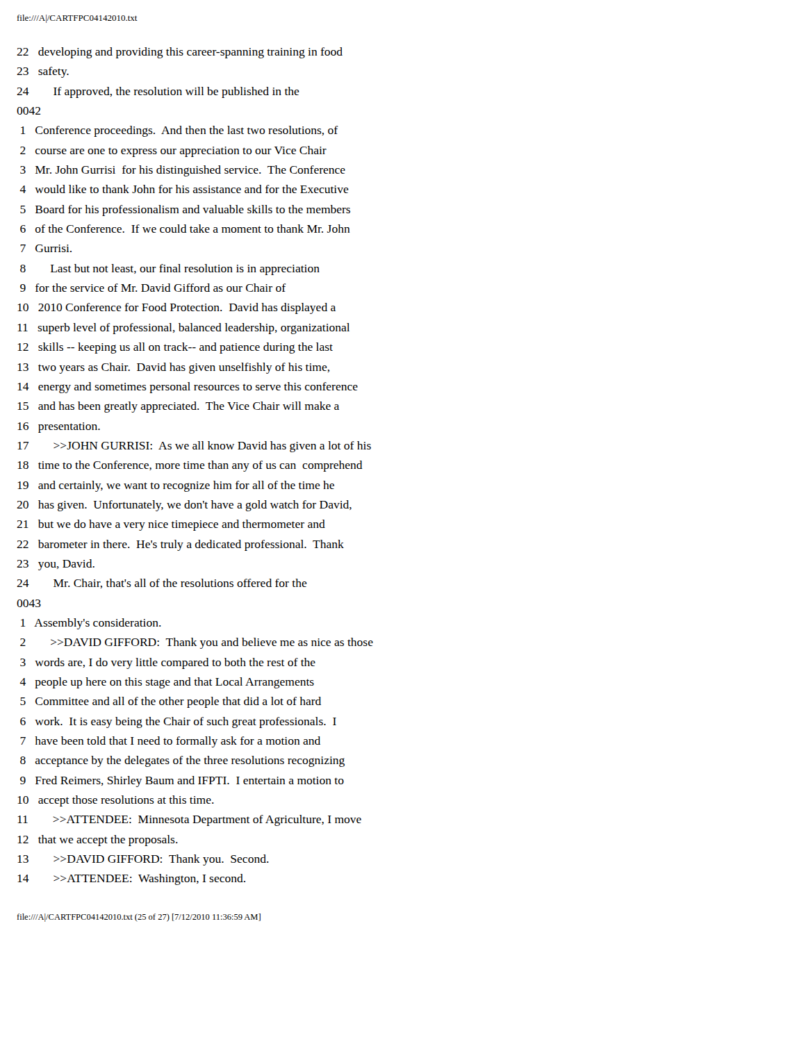file:///A|/CARTFPC04142010.txt
22 developing and providing this career-spanning training in food 23 safety. 24 If approved, the resolution will be published in the
0042
1 Conference proceedings. And then the last two resolutions, of 2 course are one to express our appreciation to our Vice Chair 3 Mr. John Gurrisi for his distinguished service. The Conference 4 would like to thank John for his assistance and for the Executive 5 Board for his professionalism and valuable skills to the members 6 of the Conference. If we could take a moment to thank Mr. John 7 Gurrisi. 8 Last but not least, our final resolution is in appreciation 9 for the service of Mr. David Gifford as our Chair of 10 2010 Conference for Food Protection. David has displayed a 11 superb level of professional, balanced leadership, organizational 12 skills -- keeping us all on track-- and patience during the last 13 two years as Chair. David has given unselfishly of his time, 14 energy and sometimes personal resources to serve this conference 15 and has been greatly appreciated. The Vice Chair will make a 16 presentation. 17 >>JOHN GURRISI: As we all know David has given a lot of his 18 time to the Conference, more time than any of us can comprehend 19 and certainly, we want to recognize him for all of the time he 20 has given. Unfortunately, we don't have a gold watch for David, 21 but we do have a very nice timepiece and thermometer and 22 barometer in there. He's truly a dedicated professional. Thank 23 you, David. 24 Mr. Chair, that's all of the resolutions offered for the
0043
1 Assembly's consideration. 2 >>DAVID GIFFORD: Thank you and believe me as nice as those 3 words are, I do very little compared to both the rest of the 4 people up here on this stage and that Local Arrangements 5 Committee and all of the other people that did a lot of hard 6 work. It is easy being the Chair of such great professionals. I 7 have been told that I need to formally ask for a motion and 8 acceptance by the delegates of the three resolutions recognizing 9 Fred Reimers, Shirley Baum and IFPTI. I entertain a motion to 10 accept those resolutions at this time. 11 >>ATTENDEE: Minnesota Department of Agriculture, I move 12 that we accept the proposals. 13 >>DAVID GIFFORD: Thank you. Second. 14 >>ATTENDEE: Washington, I second.
file:///A|/CARTFPC04142010.txt (25 of 27) [7/12/2010 11:36:59 AM]